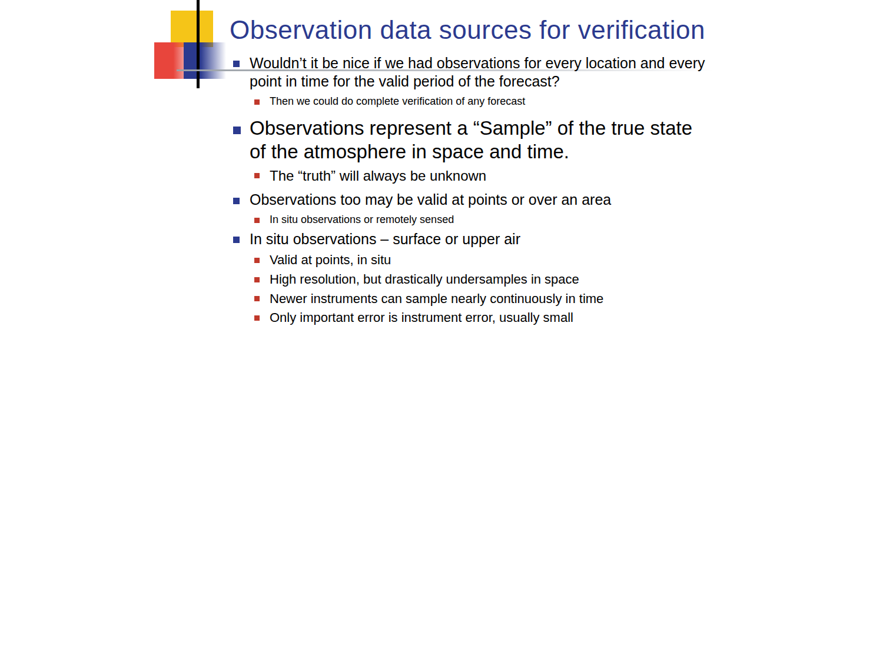Observation data sources for verification
Wouldn’t it be nice if we had observations for every location and every point in time for the valid period of the forecast?
Then we could do complete verification of any forecast
Observations represent a “Sample” of the true state of the atmosphere in space and time.
The “truth” will always be unknown
Observations too may be valid at points or over an area
In situ observations or remotely sensed
In situ observations – surface or upper air
Valid at points, in situ
High resolution, but drastically undersamples in space
Newer instruments can sample nearly continuously in time
Only important error is instrument error, usually small